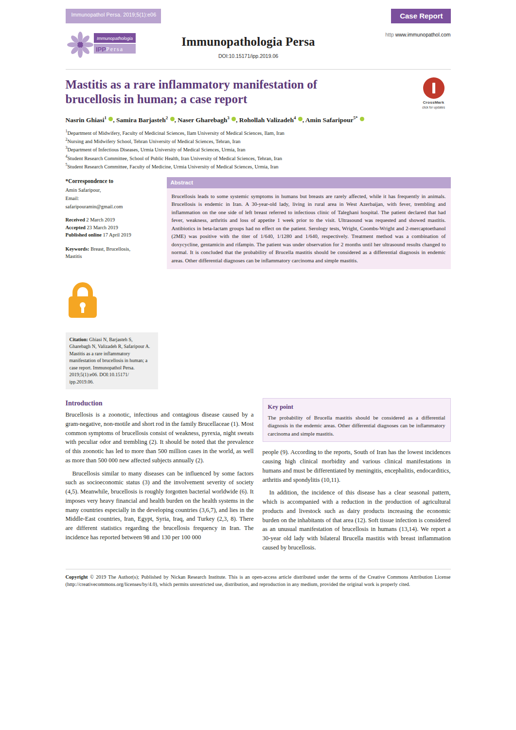Immunopathol Persa. 2019;5(1):e06
Case Report
Immunopathologia Persa IPP
Immunopathologia Persa
DOI:10.15171/ipp.2019.06
http www.immunopathol.com
Mastitis as a rare inflammatory manifestation of
brucellosis in human; a case report
CrossMark
click for updates
Nasrin Ghiasi1 , Samira Barjasteh2 , Naser Gharebagh3 , Rohollah Valizadeh4 , Amin Safaripour5*
1Department of Midwifery, Faculty of Medicinal Sciences, Ilam University of Medical Sciences, Ilam, Iran
2Nursing and Midwifery School, Tehran University of Medical Sciences, Tehran, Iran
3Department of Infectious Diseases, Urmia University of Medical Sciences, Urmia, Iran
4Student Research Committee, School of Public Health, Iran University of Medical Sciences, Tehran, Iran
5Student Research Committee, Faculty of Medicine, Urmia University of Medical Sciences, Urmia, Iran
*Correspondence to
Amin Safaripour,
Email:
safaripouramin@gmail.com
Received 2 March 2019
Accepted 23 March 2019
Published online 17 April 2019
Keywords: Breast, Brucellosis,
Mastitis
Citation: Ghiasi N, Barjasteh S, Gharebagh N, Valizadeh R, Safaripour A. Mastitis as a rare inflammatory manifestation of brucellosis in human; a case report. Immunopathol Persa. 2019;5(1):e06. DOI:10.15171/ ipp.2019.06.
Abstract
Brucellosis leads to some systemic symptoms in humans but breasts are rarely affected, while it has frequently in animals. Brucellosis is endemic in Iran. A 30-year-old lady, living in rural area in West Azerbaijan, with fever, trembling and inflammation on the one side of left breast referred to infectious clinic of Taleghani hospital. The patient declared that had fever, weakness, arthritis and loss of appetite 1 week prior to the visit. Ultrasound was requested and showed mastitis. Antibiotics in beta-lactam groups had no effect on the patient. Serology tests, Wright, Coombs-Wright and 2-mercaptoethanol (2ME) was positive with the titer of 1/640, 1/1280 and 1/640, respectively. Treatment method was a combination of doxycycline, gentamicin and rifampin. The patient was under observation for 2 months until her ultrasound results changed to normal. It is concluded that the probability of Brucella mastitis should be considered as a differential diagnosis in endemic areas. Other differential diagnoses can be inflammatory carcinoma and simple mastitis.
Introduction
Brucellosis is a zoonotic, infectious and contagious disease caused by a gram-negative, non-motile and short rod in the family Brucellaceae (1). Most common symptoms of brucellosis consist of weakness, pyrexia, night sweats with peculiar odor and trembling (2). It should be noted that the prevalence of this zoonotic has led to more than 500 million cases in the world, as well as more than 500 000 new affected subjects annually (2).
Brucellosis similar to many diseases can be influenced by some factors such as socioeconomic status (3) and the involvement severity of society (4,5). Meanwhile, brucellosis is roughly forgotten bacterial worldwide (6). It imposes very heavy financial and health burden on the health systems in the many countries especially in the developing countries (3,6,7), and lies in the Middle-East countries, Iran, Egypt, Syria, Iraq, and Turkey (2,3, 8). There are different statistics regarding the brucellosis frequency in Iran. The incidence has reported between 98 and 130 per 100 000
Key point
The probability of Brucella mastitis should be considered as a differential diagnosis in the endemic areas. Other differential diagnoses can be inflammatory carcinoma and simple mastitis.
people (9). According to the reports, South of Iran has the lowest incidences causing high clinical morbidity and various clinical manifestations in humans and must be differentiated by meningitis, encephalitis, endocarditics, arthritis and spondylitis (10,11).
In addition, the incidence of this disease has a clear seasonal pattern, which is accompanied with a reduction in the production of agricultural products and livestock such as dairy products increasing the economic burden on the inhabitants of that area (12). Soft tissue infection is considered as an unusual manifestation of brucellosis in humans (13,14). We report a 30-year old lady with bilateral Brucella mastitis with breast inflammation caused by brucellosis.
Copyright © 2019 The Author(s); Published by Nickan Research Institute. This is an open-access article distributed under the terms of the Creative Commons Attribution License (http://creativecommons.org/licenses/by/4.0), which permits unrestricted use, distribution, and reproduction in any medium, provided the original work is properly cited.